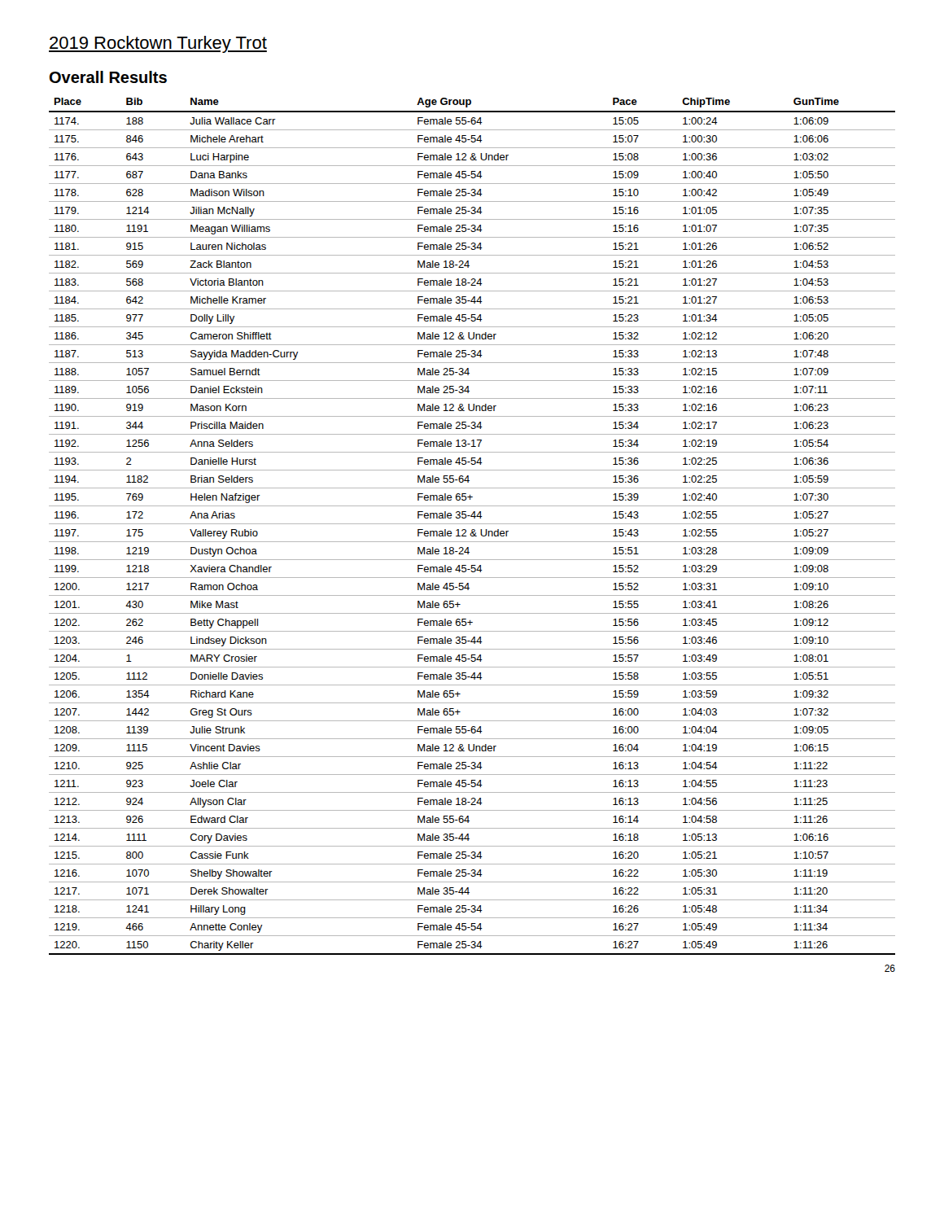2019 Rocktown Turkey Trot
Overall Results
| Place | Bib | Name | Age Group | Pace | ChipTime | GunTime |
| --- | --- | --- | --- | --- | --- | --- |
| 1174. | 188 | Julia Wallace Carr | Female 55-64 | 15:05 | 1:00:24 | 1:06:09 |
| 1175. | 846 | Michele Arehart | Female 45-54 | 15:07 | 1:00:30 | 1:06:06 |
| 1176. | 643 | Luci Harpine | Female 12 & Under | 15:08 | 1:00:36 | 1:03:02 |
| 1177. | 687 | Dana Banks | Female 45-54 | 15:09 | 1:00:40 | 1:05:50 |
| 1178. | 628 | Madison Wilson | Female 25-34 | 15:10 | 1:00:42 | 1:05:49 |
| 1179. | 1214 | Jilian McNally | Female 25-34 | 15:16 | 1:01:05 | 1:07:35 |
| 1180. | 1191 | Meagan Williams | Female 25-34 | 15:16 | 1:01:07 | 1:07:35 |
| 1181. | 915 | Lauren Nicholas | Female 25-34 | 15:21 | 1:01:26 | 1:06:52 |
| 1182. | 569 | Zack Blanton | Male 18-24 | 15:21 | 1:01:26 | 1:04:53 |
| 1183. | 568 | Victoria Blanton | Female 18-24 | 15:21 | 1:01:27 | 1:04:53 |
| 1184. | 642 | Michelle Kramer | Female 35-44 | 15:21 | 1:01:27 | 1:06:53 |
| 1185. | 977 | Dolly Lilly | Female 45-54 | 15:23 | 1:01:34 | 1:05:05 |
| 1186. | 345 | Cameron Shifflett | Male 12 & Under | 15:32 | 1:02:12 | 1:06:20 |
| 1187. | 513 | Sayyida Madden-Curry | Female 25-34 | 15:33 | 1:02:13 | 1:07:48 |
| 1188. | 1057 | Samuel Berndt | Male 25-34 | 15:33 | 1:02:15 | 1:07:09 |
| 1189. | 1056 | Daniel Eckstein | Male 25-34 | 15:33 | 1:02:16 | 1:07:11 |
| 1190. | 919 | Mason Korn | Male 12 & Under | 15:33 | 1:02:16 | 1:06:23 |
| 1191. | 344 | Priscilla Maiden | Female 25-34 | 15:34 | 1:02:17 | 1:06:23 |
| 1192. | 1256 | Anna Selders | Female 13-17 | 15:34 | 1:02:19 | 1:05:54 |
| 1193. | 2 | Danielle Hurst | Female 45-54 | 15:36 | 1:02:25 | 1:06:36 |
| 1194. | 1182 | Brian Selders | Male 55-64 | 15:36 | 1:02:25 | 1:05:59 |
| 1195. | 769 | Helen Nafziger | Female 65+ | 15:39 | 1:02:40 | 1:07:30 |
| 1196. | 172 | Ana Arias | Female 35-44 | 15:43 | 1:02:55 | 1:05:27 |
| 1197. | 175 | Vallerey Rubio | Female 12 & Under | 15:43 | 1:02:55 | 1:05:27 |
| 1198. | 1219 | Dustyn Ochoa | Male 18-24 | 15:51 | 1:03:28 | 1:09:09 |
| 1199. | 1218 | Xaviera Chandler | Female 45-54 | 15:52 | 1:03:29 | 1:09:08 |
| 1200. | 1217 | Ramon Ochoa | Male 45-54 | 15:52 | 1:03:31 | 1:09:10 |
| 1201. | 430 | Mike Mast | Male 65+ | 15:55 | 1:03:41 | 1:08:26 |
| 1202. | 262 | Betty Chappell | Female 65+ | 15:56 | 1:03:45 | 1:09:12 |
| 1203. | 246 | Lindsey Dickson | Female 35-44 | 15:56 | 1:03:46 | 1:09:10 |
| 1204. | 1 | MARY Crosier | Female 45-54 | 15:57 | 1:03:49 | 1:08:01 |
| 1205. | 1112 | Donielle Davies | Female 35-44 | 15:58 | 1:03:55 | 1:05:51 |
| 1206. | 1354 | Richard Kane | Male 65+ | 15:59 | 1:03:59 | 1:09:32 |
| 1207. | 1442 | Greg St Ours | Male 65+ | 16:00 | 1:04:03 | 1:07:32 |
| 1208. | 1139 | Julie Strunk | Female 55-64 | 16:00 | 1:04:04 | 1:09:05 |
| 1209. | 1115 | Vincent Davies | Male 12 & Under | 16:04 | 1:04:19 | 1:06:15 |
| 1210. | 925 | Ashlie Clar | Female 25-34 | 16:13 | 1:04:54 | 1:11:22 |
| 1211. | 923 | Joele Clar | Female 45-54 | 16:13 | 1:04:55 | 1:11:23 |
| 1212. | 924 | Allyson Clar | Female 18-24 | 16:13 | 1:04:56 | 1:11:25 |
| 1213. | 926 | Edward Clar | Male 55-64 | 16:14 | 1:04:58 | 1:11:26 |
| 1214. | 1111 | Cory Davies | Male 35-44 | 16:18 | 1:05:13 | 1:06:16 |
| 1215. | 800 | Cassie Funk | Female 25-34 | 16:20 | 1:05:21 | 1:10:57 |
| 1216. | 1070 | Shelby Showalter | Female 25-34 | 16:22 | 1:05:30 | 1:11:19 |
| 1217. | 1071 | Derek Showalter | Male 35-44 | 16:22 | 1:05:31 | 1:11:20 |
| 1218. | 1241 | Hillary Long | Female 25-34 | 16:26 | 1:05:48 | 1:11:34 |
| 1219. | 466 | Annette Conley | Female 45-54 | 16:27 | 1:05:49 | 1:11:34 |
| 1220. | 1150 | Charity Keller | Female 25-34 | 16:27 | 1:05:49 | 1:11:26 |
26